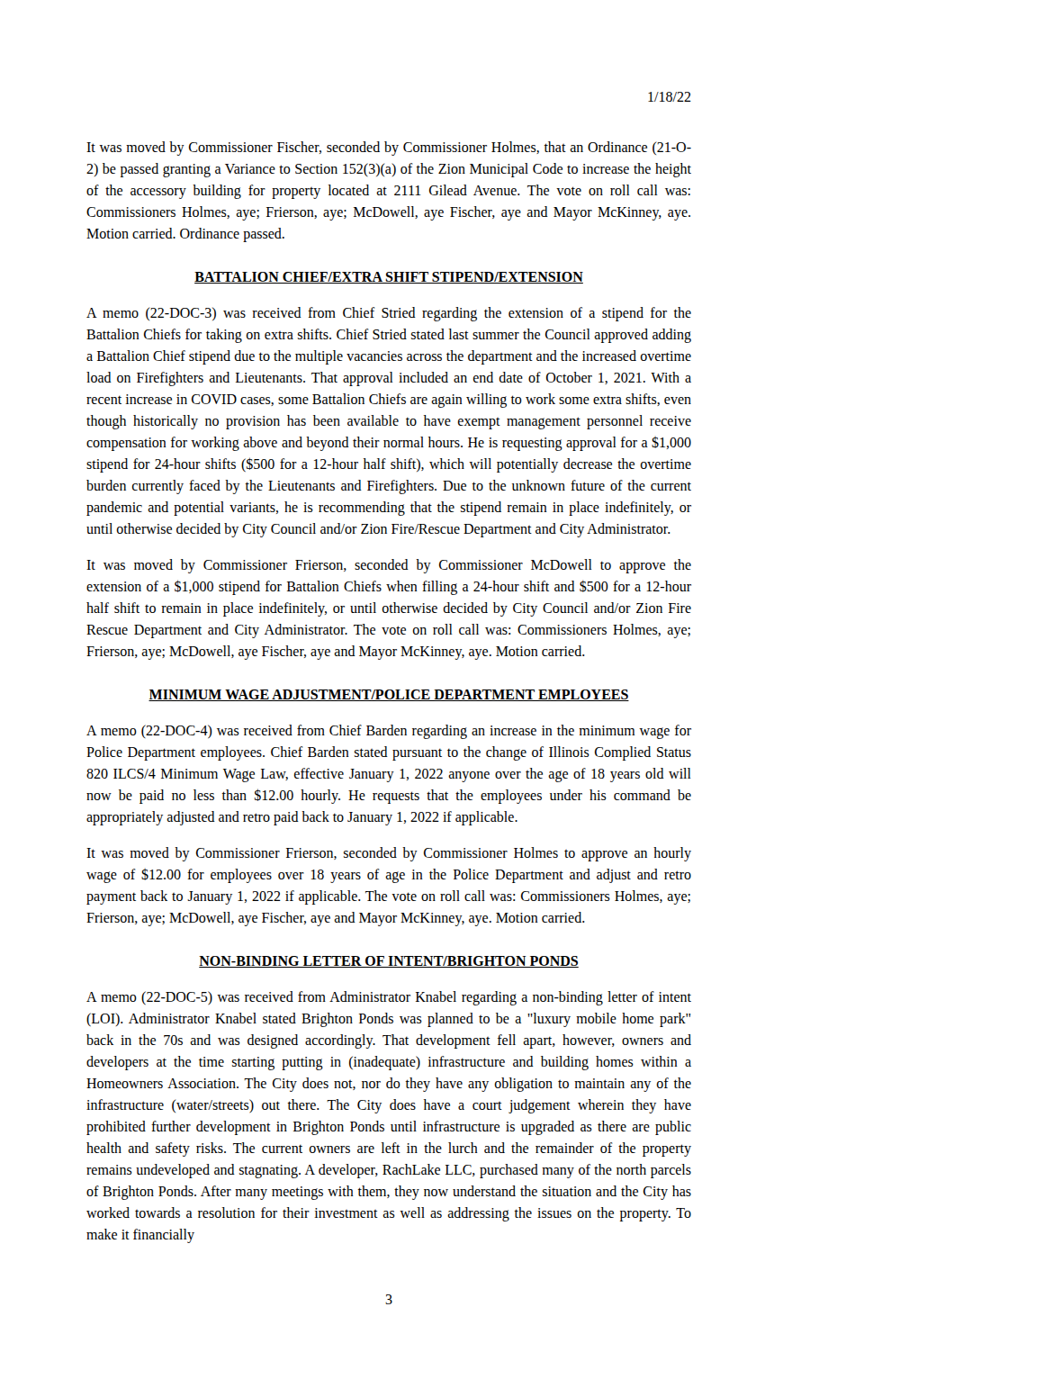1/18/22
It was moved by Commissioner Fischer, seconded by Commissioner Holmes, that an Ordinance (21-O-2) be passed granting a Variance to Section 152(3)(a) of the Zion Municipal Code to increase the height of the accessory building for property located at 2111 Gilead Avenue. The vote on roll call was: Commissioners Holmes, aye; Frierson, aye; McDowell, aye Fischer, aye and Mayor McKinney, aye. Motion carried. Ordinance passed.
Battalion Chief/Extra Shift Stipend/Extension
A memo (22-DOC-3) was received from Chief Stried regarding the extension of a stipend for the Battalion Chiefs for taking on extra shifts. Chief Stried stated last summer the Council approved adding a Battalion Chief stipend due to the multiple vacancies across the department and the increased overtime load on Firefighters and Lieutenants. That approval included an end date of October 1, 2021. With a recent increase in COVID cases, some Battalion Chiefs are again willing to work some extra shifts, even though historically no provision has been available to have exempt management personnel receive compensation for working above and beyond their normal hours. He is requesting approval for a $1,000 stipend for 24-hour shifts ($500 for a 12-hour half shift), which will potentially decrease the overtime burden currently faced by the Lieutenants and Firefighters. Due to the unknown future of the current pandemic and potential variants, he is recommending that the stipend remain in place indefinitely, or until otherwise decided by City Council and/or Zion Fire/Rescue Department and City Administrator.
It was moved by Commissioner Frierson, seconded by Commissioner McDowell to approve the extension of a $1,000 stipend for Battalion Chiefs when filling a 24-hour shift and $500 for a 12-hour half shift to remain in place indefinitely, or until otherwise decided by City Council and/or Zion Fire Rescue Department and City Administrator. The vote on roll call was: Commissioners Holmes, aye; Frierson, aye; McDowell, aye Fischer, aye and Mayor McKinney, aye. Motion carried.
Minimum Wage Adjustment/Police Department Employees
A memo (22-DOC-4) was received from Chief Barden regarding an increase in the minimum wage for Police Department employees. Chief Barden stated pursuant to the change of Illinois Complied Status 820 ILCS/4 Minimum Wage Law, effective January 1, 2022 anyone over the age of 18 years old will now be paid no less than $12.00 hourly. He requests that the employees under his command be appropriately adjusted and retro paid back to January 1, 2022 if applicable.
It was moved by Commissioner Frierson, seconded by Commissioner Holmes to approve an hourly wage of $12.00 for employees over 18 years of age in the Police Department and adjust and retro payment back to January 1, 2022 if applicable. The vote on roll call was: Commissioners Holmes, aye; Frierson, aye; McDowell, aye Fischer, aye and Mayor McKinney, aye. Motion carried.
Non-Binding Letter of Intent/Brighton Ponds
A memo (22-DOC-5) was received from Administrator Knabel regarding a non-binding letter of intent (LOI). Administrator Knabel stated Brighton Ponds was planned to be a "luxury mobile home park" back in the 70s and was designed accordingly. That development fell apart, however, owners and developers at the time starting putting in (inadequate) infrastructure and building homes within a Homeowners Association. The City does not, nor do they have any obligation to maintain any of the infrastructure (water/streets) out there. The City does have a court judgement wherein they have prohibited further development in Brighton Ponds until infrastructure is upgraded as there are public health and safety risks. The current owners are left in the lurch and the remainder of the property remains undeveloped and stagnating. A developer, RachLake LLC, purchased many of the north parcels of Brighton Ponds. After many meetings with them, they now understand the situation and the City has worked towards a resolution for their investment as well as addressing the issues on the property. To make it financially
3